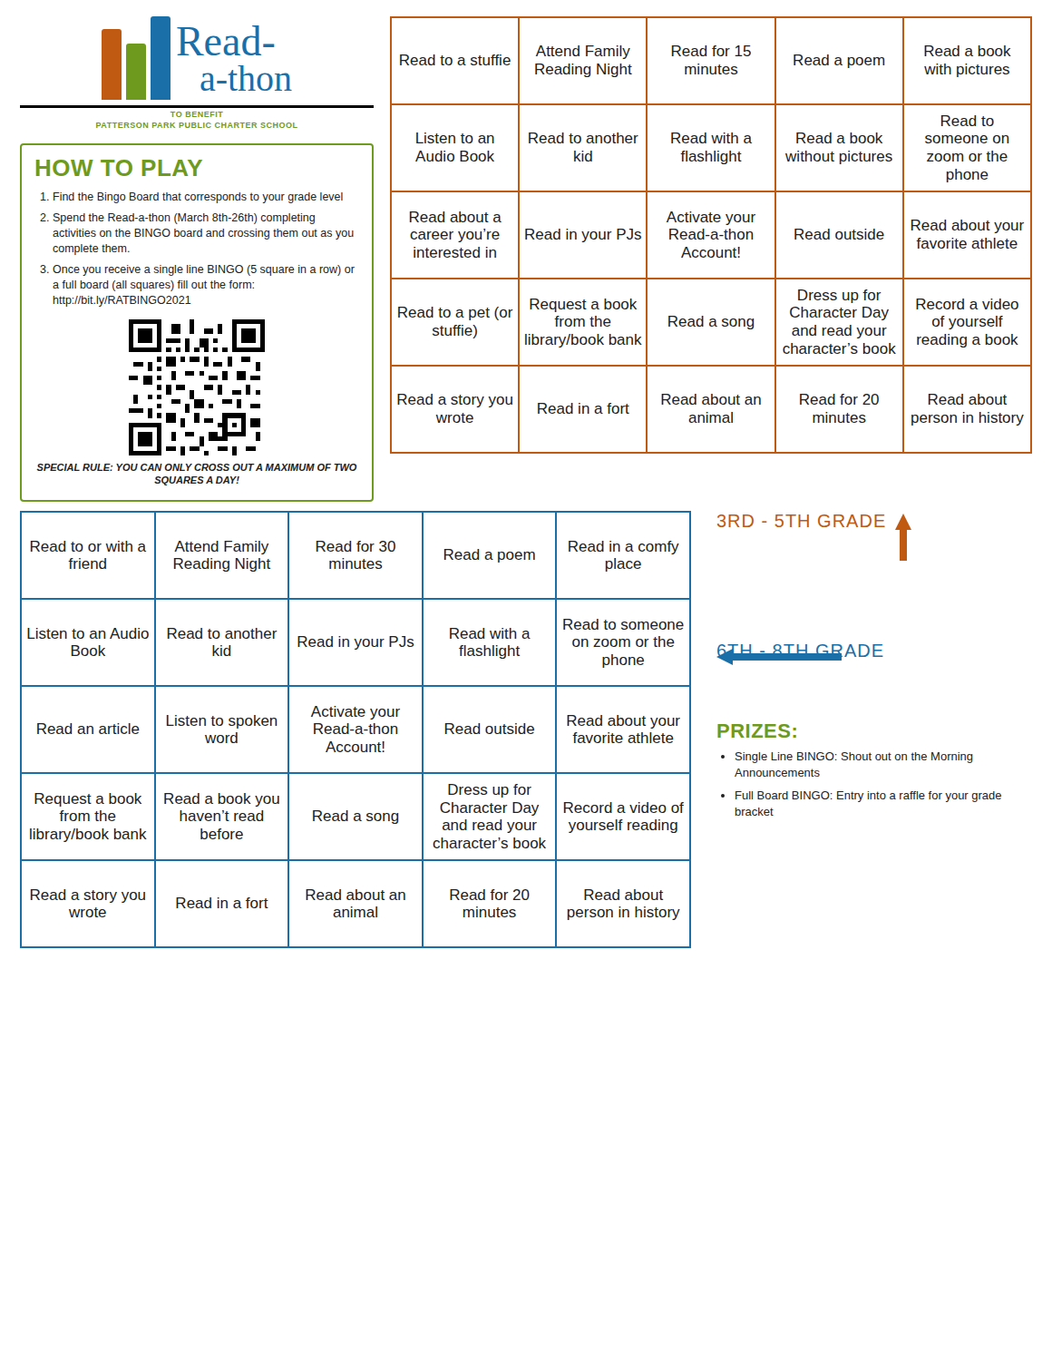Read-a-thon
TO BENEFIT
PATTERSON PARK PUBLIC CHARTER SCHOOL
HOW TO PLAY
Find the Bingo Board that corresponds to your grade level
Spend the Read-a-thon (March 8th-26th) completing activities on the BINGO board and crossing them out as you complete them.
Once you receive a single line BINGO (5 square in a row) or a full board (all squares) fill out the form: http://bit.ly/RATBINGO2021
SPECIAL RULE: YOU CAN ONLY CROSS OUT A MAXIMUM OF TWO SQUARES A DAY!
| Read to a stuffie | Attend Family Reading Night | Read for 15 minutes | Read a poem | Read a book with pictures |
| Listen to an Audio Book | Read to another kid | Read with a flashlight | Read a book without pictures | Read to someone on zoom or the phone |
| Read about a career you’re interested in | Read in your PJs | Activate your Read-a-thon Account! | Read outside | Read about your favorite athlete |
| Read to a pet (or stuffie) | Request a book from the library/book bank | Read a song | Dress up for Character Day and read your character’s book | Record a video of yourself reading a book |
| Read a story you wrote | Read in a fort | Read about an animal | Read for 20 minutes | Read about person in history |
| Read to or with a friend | Attend Family Reading Night | Read for 30 minutes | Read a poem | Read in a comfy place |
| Listen to an Audio Book | Read to another kid | Read in your PJs | Read with a flashlight | Read to someone on zoom or the phone |
| Read an article | Listen to spoken word | Activate your Read-a-thon Account! | Read outside | Read about your favorite athlete |
| Request a book from the library/book bank | Read a book you haven’t read before | Read a song | Dress up for Character Day and read your character’s book | Record a video of yourself reading |
| Read a story you wrote | Read in a fort | Read about an animal | Read for 20 minutes | Read about person in history |
3RD - 5TH GRADE
6TH - 8TH GRADE
PRIZES:
Single Line BINGO: Shout out on the Morning Announcements
Full Board BINGO: Entry into a raffle for your grade bracket